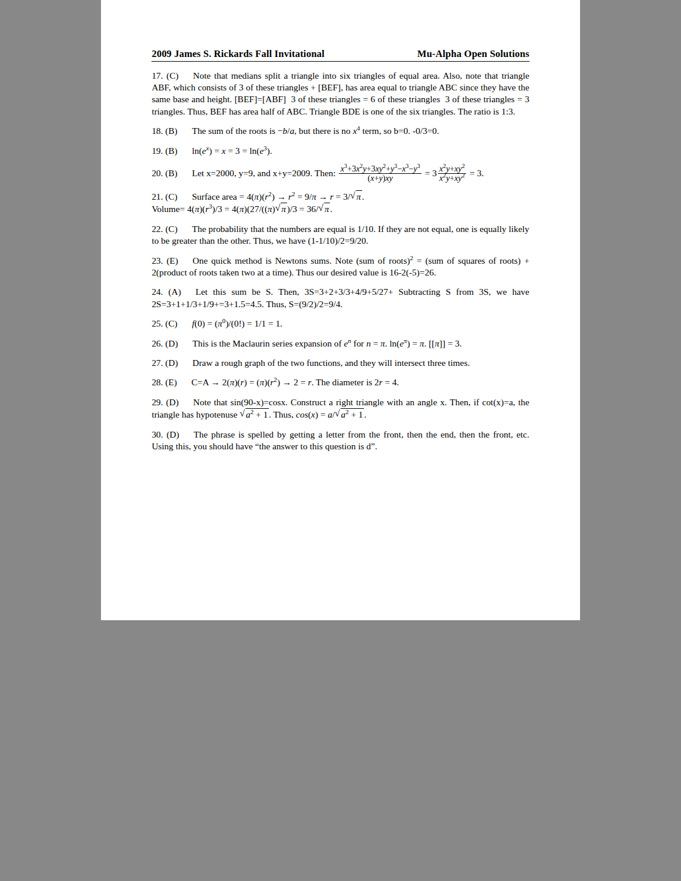2009 James S. Rickards Fall Invitational
Mu-Alpha Open Solutions
17. (C) Note that medians split a triangle into six triangles of equal area. Also, note that triangle ABF, which consists of 3 of these triangles + [BEF], has area equal to triangle ABC since they have the same base and height. [BEF]=[ABF] 3 of these triangles = 6 of these triangles 3 of these triangles = 3 triangles. Thus, BEF has area half of ABC. Triangle BDE is one of the six triangles. The ratio is 1:3.
18. (B) The sum of the roots is −b/a, but there is no x4 term, so b=0. -0/3=0.
19. (B) ln(ex) = x = 3 = ln(e3).
20. (B) Let x=2000, y=9, and x+y=2009. Then: x3+3x2y+3xy2+y3−x3−y3(x+y)xy = 3x2y+xy2 x2y+xy2 = 3.
21. (C) Surface area = 4(π)(r2) → r2 = 9/π → r = 3/π.
Volume= 4(π)(r3)/3 = 4(π)(27/((π)π)/3 = 36/π.
22. (C) The probability that the numbers are equal is 1/10. If they are not equal, one is equally likely to be greater than the other. Thus, we have (1-1/10)/2=9/20.
23. (E) One quick method is Newtons sums. Note (sum of roots)2 = (sum of squares of roots) + 2(product of roots taken two at a time). Thus our desired value is 16-2(-5)=26.
24. (A) Let this sum be S. Then, 3S=3+2+3/3+4/9+5/27+ Subtracting S from 3S, we have 2S=3+1+1/3+1/9+=3+1.5=4.5. Thus, S=(9/2)/2=9/4.
25. (C) f(0) = (π0)/(0!) = 1/1 = 1.
26. (D) This is the Maclaurin series expansion of en for n = π. ln(eπ) = π. [[π]] = 3.
27. (D) Draw a rough graph of the two functions, and they will intersect three times.
28. (E) C=A → 2(π)(r) = (π)(r2) → 2 = r. The diameter is 2r = 4.
29. (D) Note that sin(90-x)=cosx. Construct a right triangle with an angle x. Then, if cot(x)=a, the triangle has hypotenuse a2 + 1. Thus, cos(x) = a/a2 + 1.
30. (D) The phrase is spelled by getting a letter from the front, then the end, then the front, etc. Using this, you should have “the answer to this question is d”.